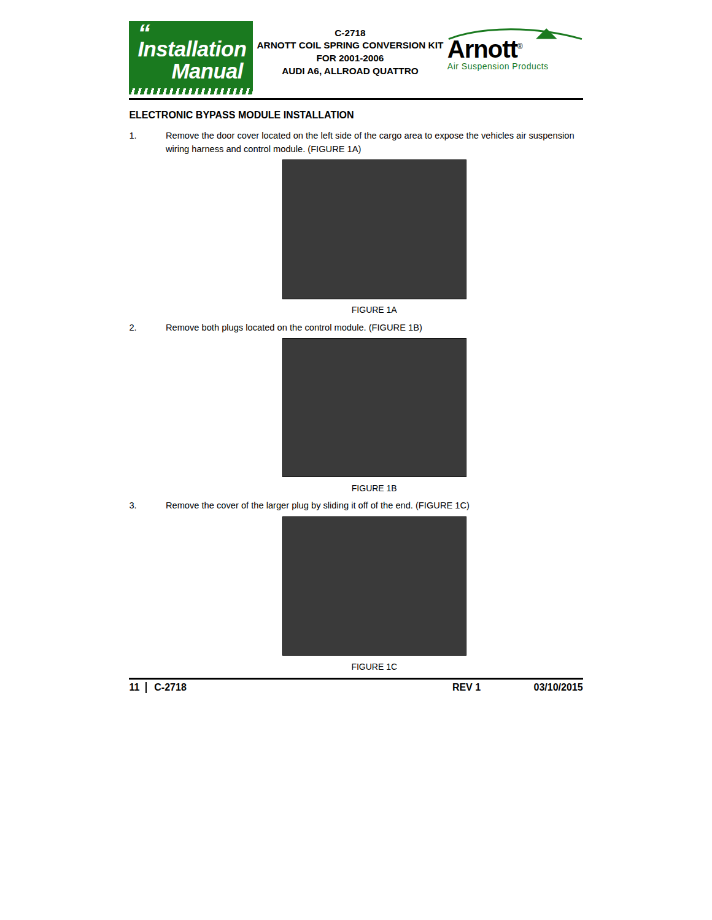“ Installation Manual
C-2718
ARNOTT COIL SPRING CONVERSION KIT
FOR 2001-2006
AUDI A6, ALLROAD QUATTRO
Arnott®
Air Suspension Products
ELECTRONIC BYPASS MODULE INSTALLATION
1. Remove the door cover located on the left side of the cargo area to expose the vehicles air suspension wiring harness and control module. (FIGURE 1A)
FIGURE 1A
2. Remove both plugs located on the control module. (FIGURE 1B)
FIGURE 1B
3. Remove the cover of the larger plug by sliding it off of the end. (FIGURE 1C)
FIGURE 1C
11 C-2718 REV 1 03/10/2015